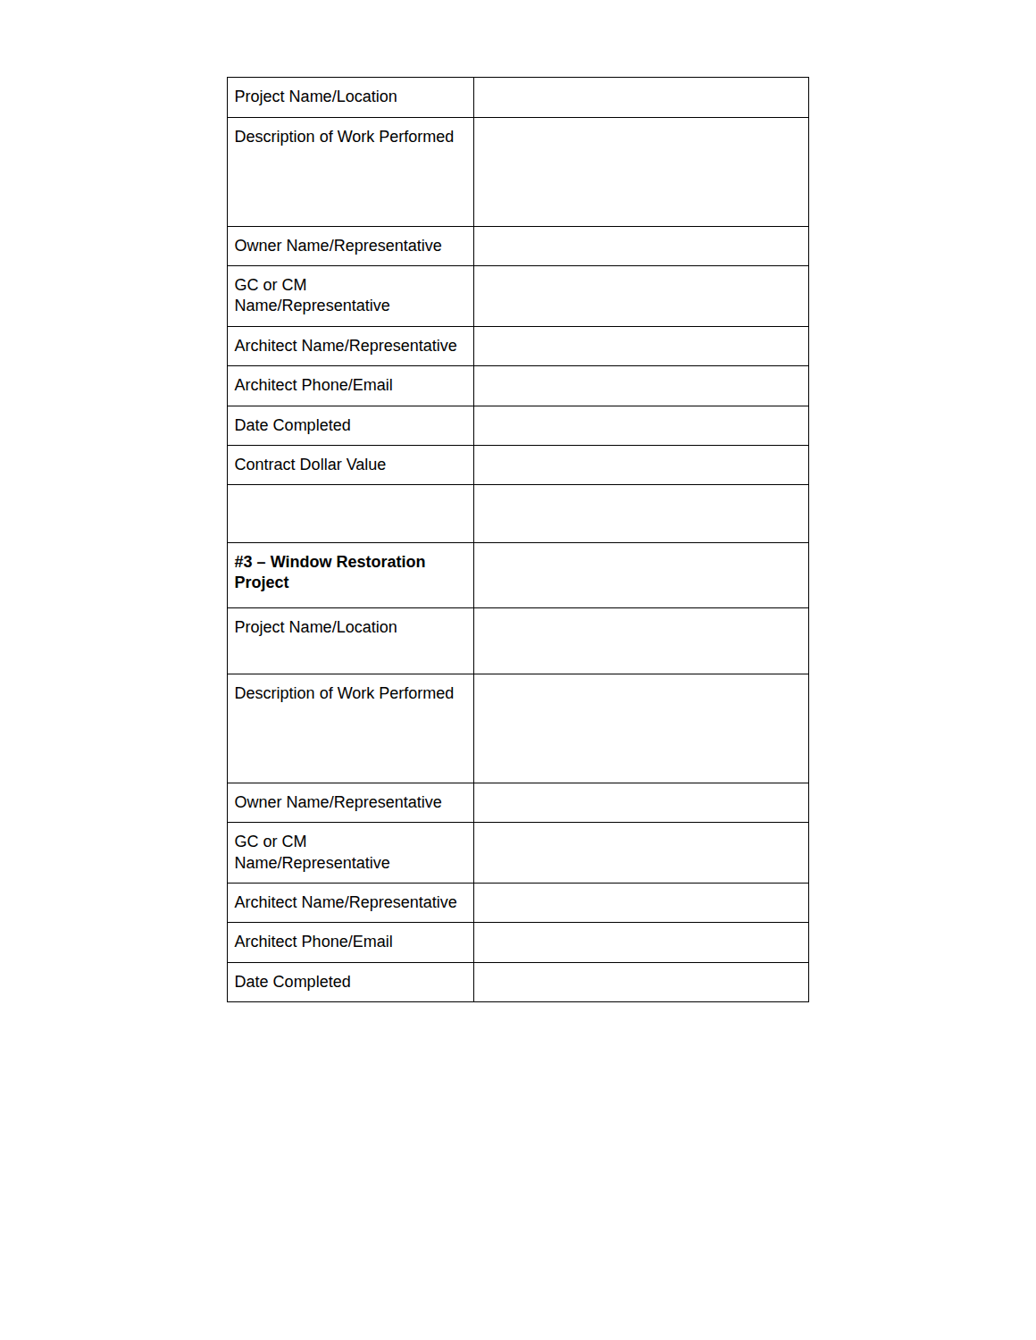| Project Name/Location | |
| Description of Work Performed | |
| Owner Name/Representative | |
| GC or CM Name/Representative | |
| Architect Name/Representative | |
| Architect Phone/Email | |
| Date Completed | |
| Contract Dollar Value | |
| #3 – Window Restoration Project | |
| Project Name/Location | |
| Description of Work Performed | |
| Owner Name/Representative | |
| GC or CM Name/Representative | |
| Architect Name/Representative | |
| Architect Phone/Email | |
| Date Completed | |